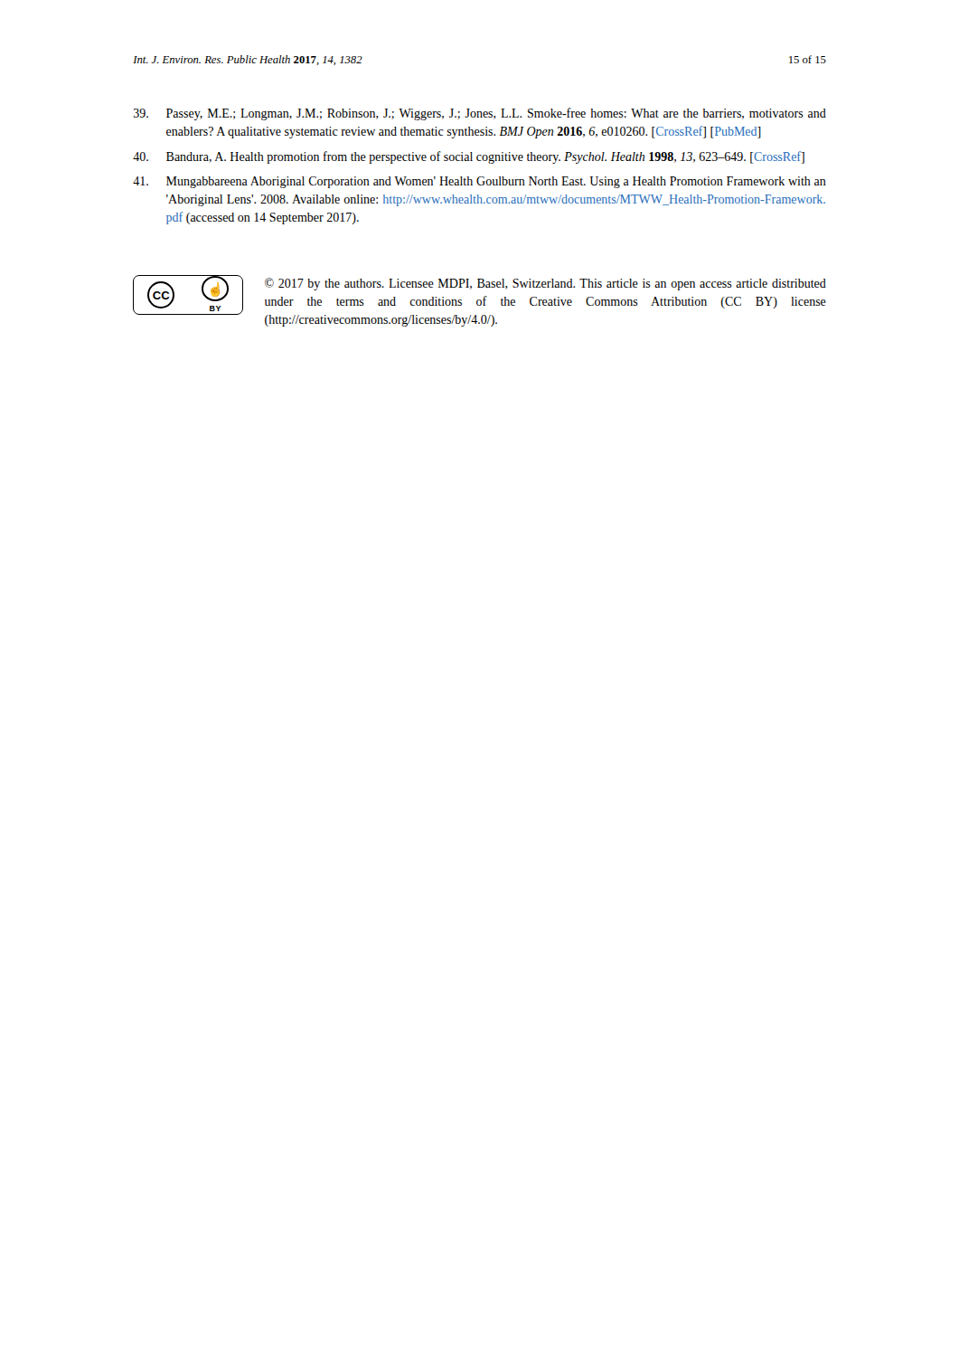Int. J. Environ. Res. Public Health 2017, 14, 1382
15 of 15
39. Passey, M.E.; Longman, J.M.; Robinson, J.; Wiggers, J.; Jones, L.L. Smoke-free homes: What are the barriers, motivators and enablers? A qualitative systematic review and thematic synthesis. BMJ Open 2016, 6, e010260. [CrossRef] [PubMed]
40. Bandura, A. Health promotion from the perspective of social cognitive theory. Psychol. Health 1998, 13, 623–649. [CrossRef]
41. Mungabbareena Aboriginal Corporation and Women' Health Goulburn North East. Using a Health Promotion Framework with an 'Aboriginal Lens'. 2008. Available online: http://www.whealth.com.au/mtww/documents/MTWW_Health-Promotion-Framework.pdf (accessed on 14 September 2017).
CC
☝ BY
© 2017 by the authors. Licensee MDPI, Basel, Switzerland. This article is an open access article distributed under the terms and conditions of the Creative Commons Attribution (CC BY) license (http://creativecommons.org/licenses/by/4.0/).